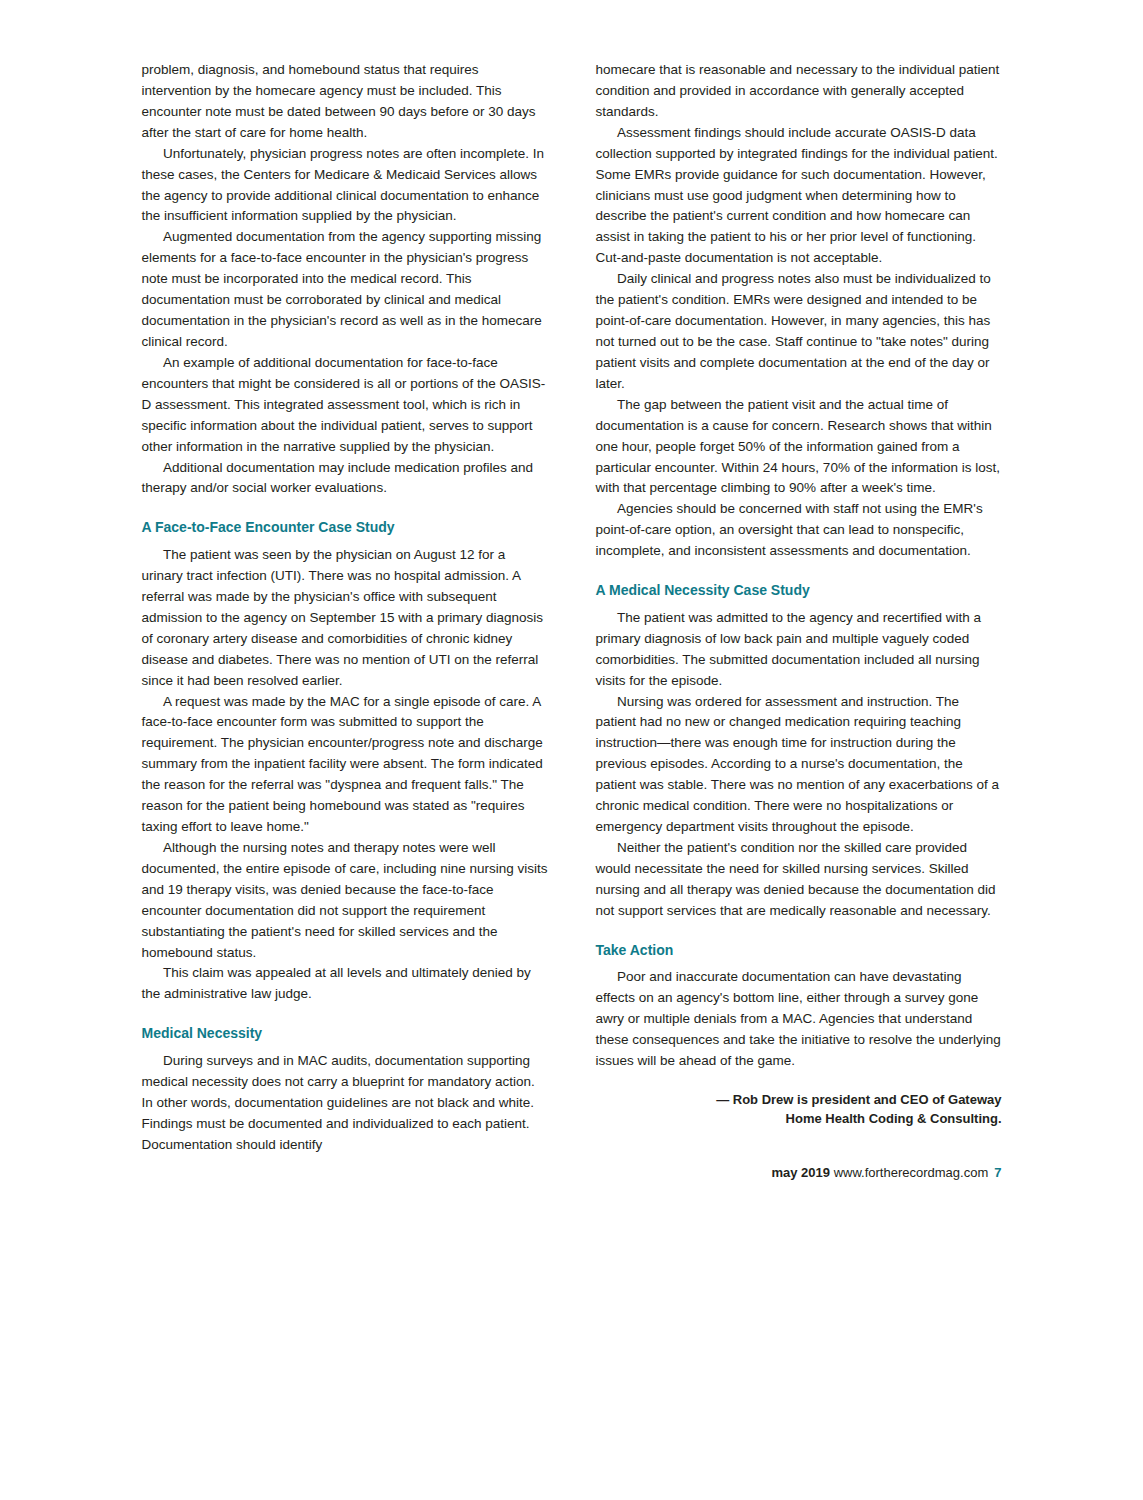problem, diagnosis, and homebound status that requires intervention by the homecare agency must be included. This encounter note must be dated between 90 days before or 30 days after the start of care for home health.
Unfortunately, physician progress notes are often incomplete. In these cases, the Centers for Medicare & Medicaid Services allows the agency to provide additional clinical documentation to enhance the insufficient information supplied by the physician.
Augmented documentation from the agency supporting missing elements for a face-to-face encounter in the physician's progress note must be incorporated into the medical record. This documentation must be corroborated by clinical and medical documentation in the physician's record as well as in the homecare clinical record.
An example of additional documentation for face-to-face encounters that might be considered is all or portions of the OASIS-D assessment. This integrated assessment tool, which is rich in specific information about the individual patient, serves to support other information in the narrative supplied by the physician.
Additional documentation may include medication profiles and therapy and/or social worker evaluations.
A Face-to-Face Encounter Case Study
The patient was seen by the physician on August 12 for a urinary tract infection (UTI). There was no hospital admission. A referral was made by the physician's office with subsequent admission to the agency on September 15 with a primary diagnosis of coronary artery disease and comorbidities of chronic kidney disease and diabetes. There was no mention of UTI on the referral since it had been resolved earlier.
A request was made by the MAC for a single episode of care. A face-to-face encounter form was submitted to support the requirement. The physician encounter/progress note and discharge summary from the inpatient facility were absent. The form indicated the reason for the referral was "dyspnea and frequent falls." The reason for the patient being homebound was stated as "requires taxing effort to leave home."
Although the nursing notes and therapy notes were well documented, the entire episode of care, including nine nursing visits and 19 therapy visits, was denied because the face-to-face encounter documentation did not support the requirement substantiating the patient's need for skilled services and the homebound status.
This claim was appealed at all levels and ultimately denied by the administrative law judge.
Medical Necessity
During surveys and in MAC audits, documentation supporting medical necessity does not carry a blueprint for mandatory action. In other words, documentation guidelines are not black and white. Findings must be documented and individualized to each patient. Documentation should identify
homecare that is reasonable and necessary to the individual patient condition and provided in accordance with generally accepted standards.
Assessment findings should include accurate OASIS-D data collection supported by integrated findings for the individual patient. Some EMRs provide guidance for such documentation. However, clinicians must use good judgment when determining how to describe the patient's current condition and how homecare can assist in taking the patient to his or her prior level of functioning. Cut-and-paste documentation is not acceptable.
Daily clinical and progress notes also must be individualized to the patient's condition. EMRs were designed and intended to be point-of-care documentation. However, in many agencies, this has not turned out to be the case. Staff continue to "take notes" during patient visits and complete documentation at the end of the day or later.
The gap between the patient visit and the actual time of documentation is a cause for concern. Research shows that within one hour, people forget 50% of the information gained from a particular encounter. Within 24 hours, 70% of the information is lost, with that percentage climbing to 90% after a week's time.
Agencies should be concerned with staff not using the EMR's point-of-care option, an oversight that can lead to nonspecific, incomplete, and inconsistent assessments and documentation.
A Medical Necessity Case Study
The patient was admitted to the agency and recertified with a primary diagnosis of low back pain and multiple vaguely coded comorbidities. The submitted documentation included all nursing visits for the episode.
Nursing was ordered for assessment and instruction. The patient had no new or changed medication requiring teaching instruction—there was enough time for instruction during the previous episodes. According to a nurse's documentation, the patient was stable. There was no mention of any exacerbations of a chronic medical condition. There were no hospitalizations or emergency department visits throughout the episode.
Neither the patient's condition nor the skilled care provided would necessitate the need for skilled nursing services. Skilled nursing and all therapy was denied because the documentation did not support services that are medically reasonable and necessary.
Take Action
Poor and inaccurate documentation can have devastating effects on an agency's bottom line, either through a survey gone awry or multiple denials from a MAC. Agencies that understand these consequences and take the initiative to resolve the underlying issues will be ahead of the game.
— Rob Drew is president and CEO of Gateway
Home Health Coding & Consulting.
may 2019 www.fortherecordmag.com 7